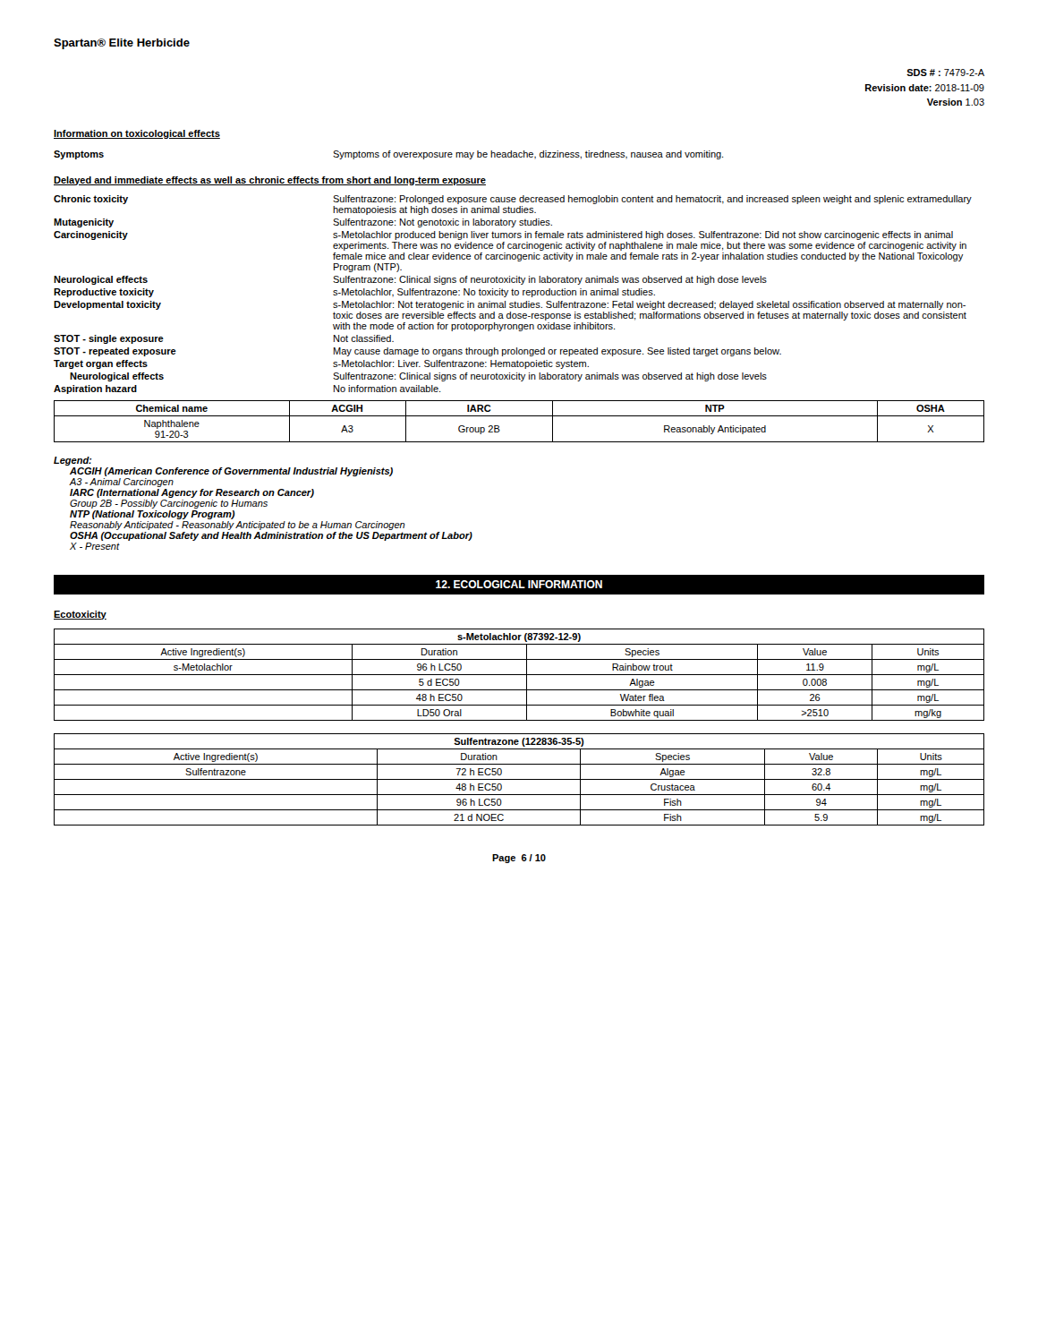Spartan® Elite Herbicide
SDS # : 7479-2-A
Revision date: 2018-11-09
Version 1.03
Information on toxicological effects
| Symptoms | Symptoms of overexposure may be headache, dizziness, tiredness, nausea and vomiting. |
Delayed and immediate effects as well as chronic effects from short and long-term exposure
| Chronic toxicity | Sulfentrazone: Prolonged exposure cause decreased hemoglobin content and hematocrit, and increased spleen weight and splenic extramedullary hematopoiesis at high doses in animal studies. |
| Mutagenicity | Sulfentrazone: Not genotoxic in laboratory studies. |
| Carcinogenicity | s-Metolachlor produced benign liver tumors in female rats administered high doses. Sulfentrazone: Did not show carcinogenic effects in animal experiments. There was no evidence of carcinogenic activity of naphthalene in male mice, but there was some evidence of carcinogenic activity in female mice and clear evidence of carcinogenic activity in male and female rats in 2-year inhalation studies conducted by the National Toxicology Program (NTP). |
| Neurological effects | Sulfentrazone: Clinical signs of neurotoxicity in laboratory animals was observed at high dose levels |
| Reproductive toxicity | s-Metolachlor, Sulfentrazone: No toxicity to reproduction in animal studies. |
| Developmental toxicity | s-Metolachlor: Not teratogenic in animal studies. Sulfentrazone: Fetal weight decreased; delayed skeletal ossification observed at maternally non-toxic doses are reversible effects and a dose-response is established; malformations observed in fetuses at maternally toxic doses and consistent with the mode of action for protoporphyrongen oxidase inhibitors. |
| STOT - single exposure | Not classified. |
| STOT - repeated exposure | May cause damage to organs through prolonged or repeated exposure. See listed target organs below. |
| Target organ effects | s-Metolachlor: Liver. Sulfentrazone: Hematopoietic system. |
| Neurological effects | Sulfentrazone: Clinical signs of neurotoxicity in laboratory animals was observed at high dose levels |
| Aspiration hazard | No information available. |
| Chemical name | ACGIH | IARC | NTP | OSHA |
| --- | --- | --- | --- | --- |
| Naphthalene 91-20-3 | A3 | Group 2B | Reasonably Anticipated | X |
Legend:
ACGIH (American Conference of Governmental Industrial Hygienists)
A3 - Animal Carcinogen
IARC (International Agency for Research on Cancer)
Group 2B - Possibly Carcinogenic to Humans
NTP (National Toxicology Program)
Reasonably Anticipated - Reasonably Anticipated to be a Human Carcinogen
OSHA (Occupational Safety and Health Administration of the US Department of Labor)
X - Present
12. ECOLOGICAL INFORMATION
Ecotoxicity
| s-Metolachlor (87392-12-9) |
| Active Ingredient(s) | Duration | Species | Value | Units |
| s-Metolachlor | 96 h LC50 | Rainbow trout | 11.9 | mg/L |
| | 5 d EC50 | Algae | 0.008 | mg/L |
| | 48 h EC50 | Water flea | 26 | mg/L |
| | LD50 Oral | Bobwhite quail | >2510 | mg/kg |
| Sulfentrazone (122836-35-5) |
| Active Ingredient(s) | Duration | Species | Value | Units |
| Sulfentrazone | 72 h EC50 | Algae | 32.8 | mg/L |
| | 48 h EC50 | Crustacea | 60.4 | mg/L |
| | 96 h LC50 | Fish | 94 | mg/L |
| | 21 d NOEC | Fish | 5.9 | mg/L |
Page 6 / 10